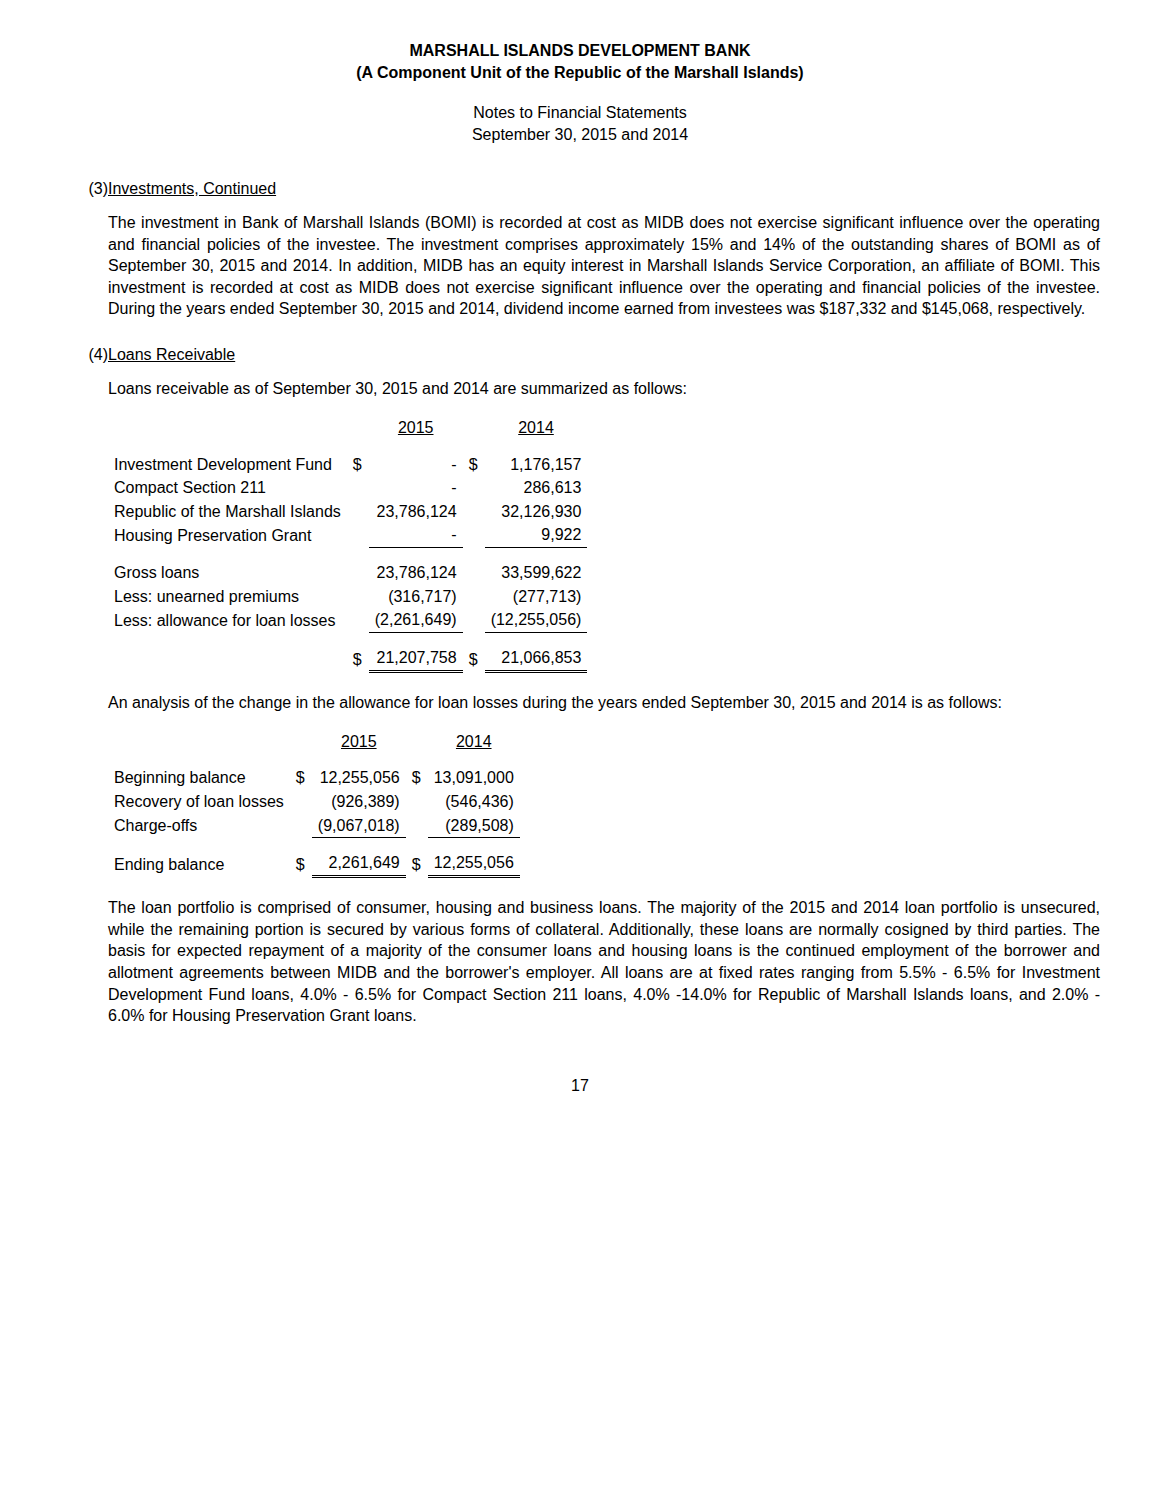MARSHALL ISLANDS DEVELOPMENT BANK
(A Component Unit of the Republic of the Marshall Islands)
Notes to Financial Statements
September 30, 2015 and 2014
(3) Investments, Continued
The investment in Bank of Marshall Islands (BOMI) is recorded at cost as MIDB does not exercise significant influence over the operating and financial policies of the investee. The investment comprises approximately 15% and 14% of the outstanding shares of BOMI as of September 30, 2015 and 2014. In addition, MIDB has an equity interest in Marshall Islands Service Corporation, an affiliate of BOMI. This investment is recorded at cost as MIDB does not exercise significant influence over the operating and financial policies of the investee. During the years ended September 30, 2015 and 2014, dividend income earned from investees was $187,332 and $145,068, respectively.
(4) Loans Receivable
Loans receivable as of September 30, 2015 and 2014 are summarized as follows:
| | | 2015 | | 2014 |
| Investment Development Fund | $ | - | $ | 1,176,157 |
| Compact Section 211 | | - | | 286,613 |
| Republic of the Marshall Islands | | 23,786,124 | | 32,126,930 |
| Housing Preservation Grant | | - | | 9,922 |
| Gross loans | | 23,786,124 | | 33,599,622 |
| Less: unearned premiums | | (316,717) | | (277,713) |
| Less: allowance for loan losses | | (2,261,649) | | (12,255,056) |
| | $ | 21,207,758 | $ | 21,066,853 |
An analysis of the change in the allowance for loan losses during the years ended September 30, 2015 and 2014 is as follows:
| | | 2015 | | 2014 |
| Beginning balance | $ | 12,255,056 | $ | 13,091,000 |
| Recovery of loan losses | | (926,389) | | (546,436) |
| Charge-offs | | (9,067,018) | | (289,508) |
| Ending balance | $ | 2,261,649 | $ | 12,255,056 |
The loan portfolio is comprised of consumer, housing and business loans. The majority of the 2015 and 2014 loan portfolio is unsecured, while the remaining portion is secured by various forms of collateral. Additionally, these loans are normally cosigned by third parties. The basis for expected repayment of a majority of the consumer loans and housing loans is the continued employment of the borrower and allotment agreements between MIDB and the borrower's employer. All loans are at fixed rates ranging from 5.5% - 6.5% for Investment Development Fund loans, 4.0% - 6.5% for Compact Section 211 loans, 4.0% -14.0% for Republic of Marshall Islands loans, and 2.0% - 6.0% for Housing Preservation Grant loans.
17